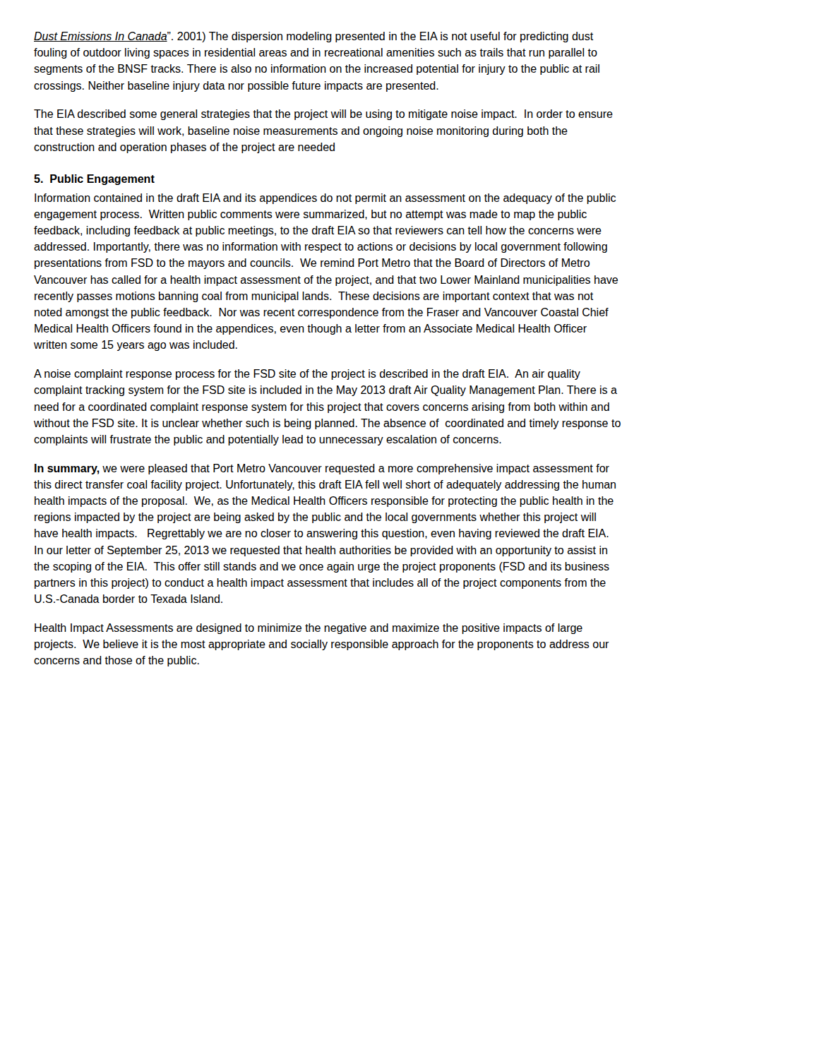Dust Emissions In Canada”. 2001) The dispersion modeling presented in the EIA is not useful for predicting dust fouling of outdoor living spaces in residential areas and in recreational amenities such as trails that run parallel to segments of the BNSF tracks. There is also no information on the increased potential for injury to the public at rail crossings. Neither baseline injury data nor possible future impacts are presented.
The EIA described some general strategies that the project will be using to mitigate noise impact. In order to ensure that these strategies will work, baseline noise measurements and ongoing noise monitoring during both the construction and operation phases of the project are needed
5. Public Engagement
Information contained in the draft EIA and its appendices do not permit an assessment on the adequacy of the public engagement process. Written public comments were summarized, but no attempt was made to map the public feedback, including feedback at public meetings, to the draft EIA so that reviewers can tell how the concerns were addressed. Importantly, there was no information with respect to actions or decisions by local government following presentations from FSD to the mayors and councils. We remind Port Metro that the Board of Directors of Metro Vancouver has called for a health impact assessment of the project, and that two Lower Mainland municipalities have recently passes motions banning coal from municipal lands. These decisions are important context that was not noted amongst the public feedback. Nor was recent correspondence from the Fraser and Vancouver Coastal Chief Medical Health Officers found in the appendices, even though a letter from an Associate Medical Health Officer written some 15 years ago was included.
A noise complaint response process for the FSD site of the project is described in the draft EIA. An air quality complaint tracking system for the FSD site is included in the May 2013 draft Air Quality Management Plan. There is a need for a coordinated complaint response system for this project that covers concerns arising from both within and without the FSD site. It is unclear whether such is being planned. The absence of coordinated and timely response to complaints will frustrate the public and potentially lead to unnecessary escalation of concerns.
In summary, we were pleased that Port Metro Vancouver requested a more comprehensive impact assessment for this direct transfer coal facility project. Unfortunately, this draft EIA fell well short of adequately addressing the human health impacts of the proposal. We, as the Medical Health Officers responsible for protecting the public health in the regions impacted by the project are being asked by the public and the local governments whether this project will have health impacts. Regrettably we are no closer to answering this question, even having reviewed the draft EIA. In our letter of September 25, 2013 we requested that health authorities be provided with an opportunity to assist in the scoping of the EIA. This offer still stands and we once again urge the project proponents (FSD and its business partners in this project) to conduct a health impact assessment that includes all of the project components from the U.S.-Canada border to Texada Island.
Health Impact Assessments are designed to minimize the negative and maximize the positive impacts of large projects. We believe it is the most appropriate and socially responsible approach for the proponents to address our concerns and those of the public.